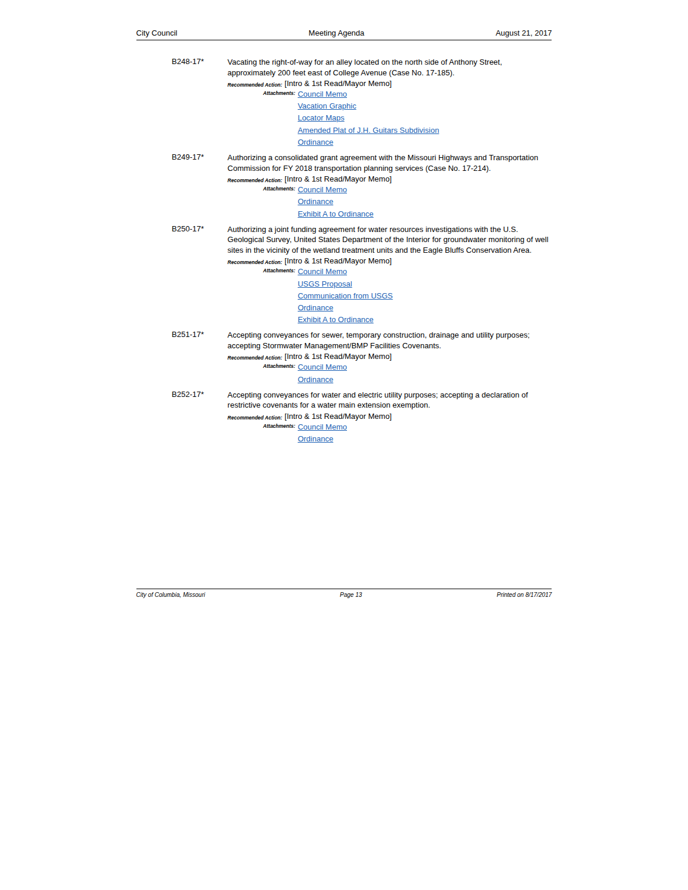City Council
Meeting Agenda
August 21, 2017
B248-17*
Vacating the right-of-way for an alley located on the north side of Anthony Street, approximately 200 feet east of College Avenue (Case No. 17-185).
Recommended Action: [Intro & 1st Read/Mayor Memo]
Attachments:
Council Memo
Vacation Graphic
Locator Maps
Amended Plat of J.H. Guitars Subdivision
Ordinance
B249-17*
Authorizing a consolidated grant agreement with the Missouri Highways and Transportation Commission for FY 2018 transportation planning services (Case No. 17-214).
Recommended Action: [Intro & 1st Read/Mayor Memo]
Attachments:
Council Memo
Ordinance
Exhibit A to Ordinance
B250-17*
Authorizing a joint funding agreement for water resources investigations with the U.S. Geological Survey, United States Department of the Interior for groundwater monitoring of well sites in the vicinity of the wetland treatment units and the Eagle Bluffs Conservation Area.
Recommended Action: [Intro & 1st Read/Mayor Memo]
Attachments:
Council Memo
USGS Proposal
Communication from USGS
Ordinance
Exhibit A to Ordinance
B251-17*
Accepting conveyances for sewer, temporary construction, drainage and utility purposes; accepting Stormwater Management/BMP Facilities Covenants.
Recommended Action: [Intro & 1st Read/Mayor Memo]
Attachments:
Council Memo
Ordinance
B252-17*
Accepting conveyances for water and electric utility purposes; accepting a declaration of restrictive covenants for a water main extension exemption.
Recommended Action: [Intro & 1st Read/Mayor Memo]
Attachments:
Council Memo
Ordinance
City of Columbia, Missouri
Page 13
Printed on 8/17/2017